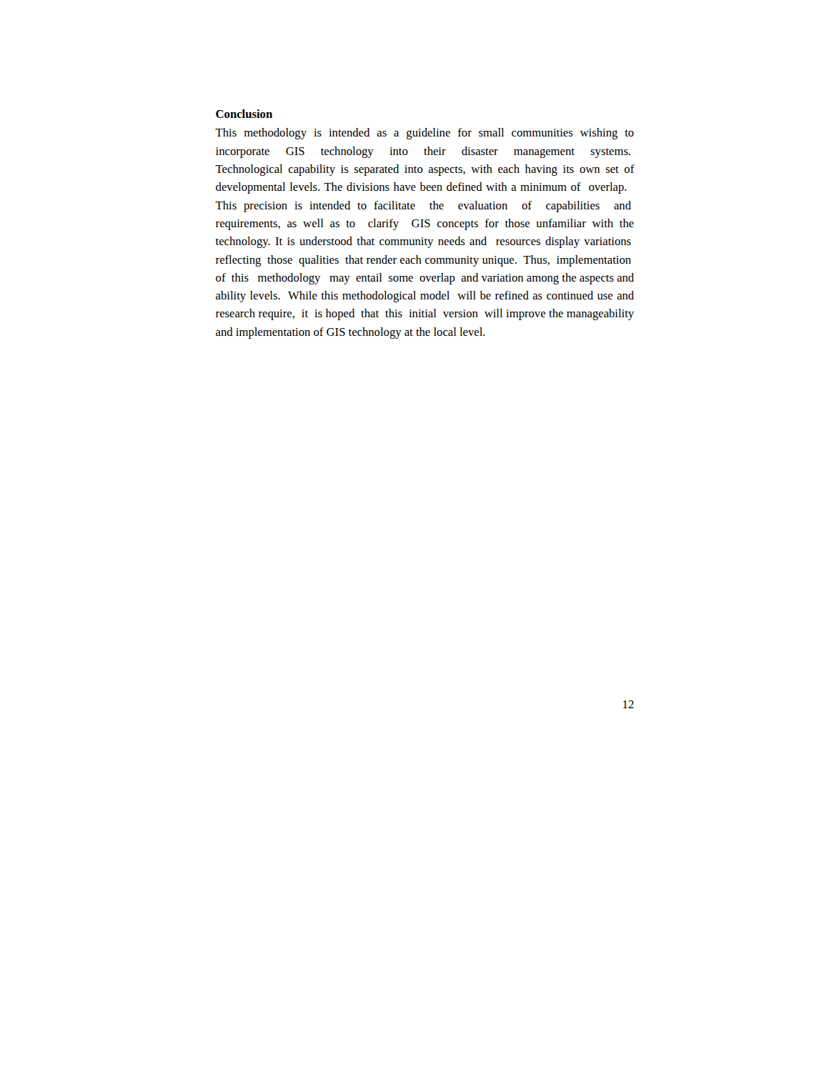Conclusion
This methodology is intended as a guideline for small communities wishing to incorporate GIS technology into their disaster management systems. Technological capability is separated into aspects, with each having its own set of developmental levels. The divisions have been defined with a minimum of overlap. This precision is intended to facilitate the evaluation of capabilities and requirements, as well as to clarify GIS concepts for those unfamiliar with the technology. It is understood that community needs and resources display variations reflecting those qualities that render each community unique. Thus, implementation of this methodology may entail some overlap and variation among the aspects and ability levels. While this methodological model will be refined as continued use and research require, it is hoped that this initial version will improve the manageability and implementation of GIS technology at the local level.
12